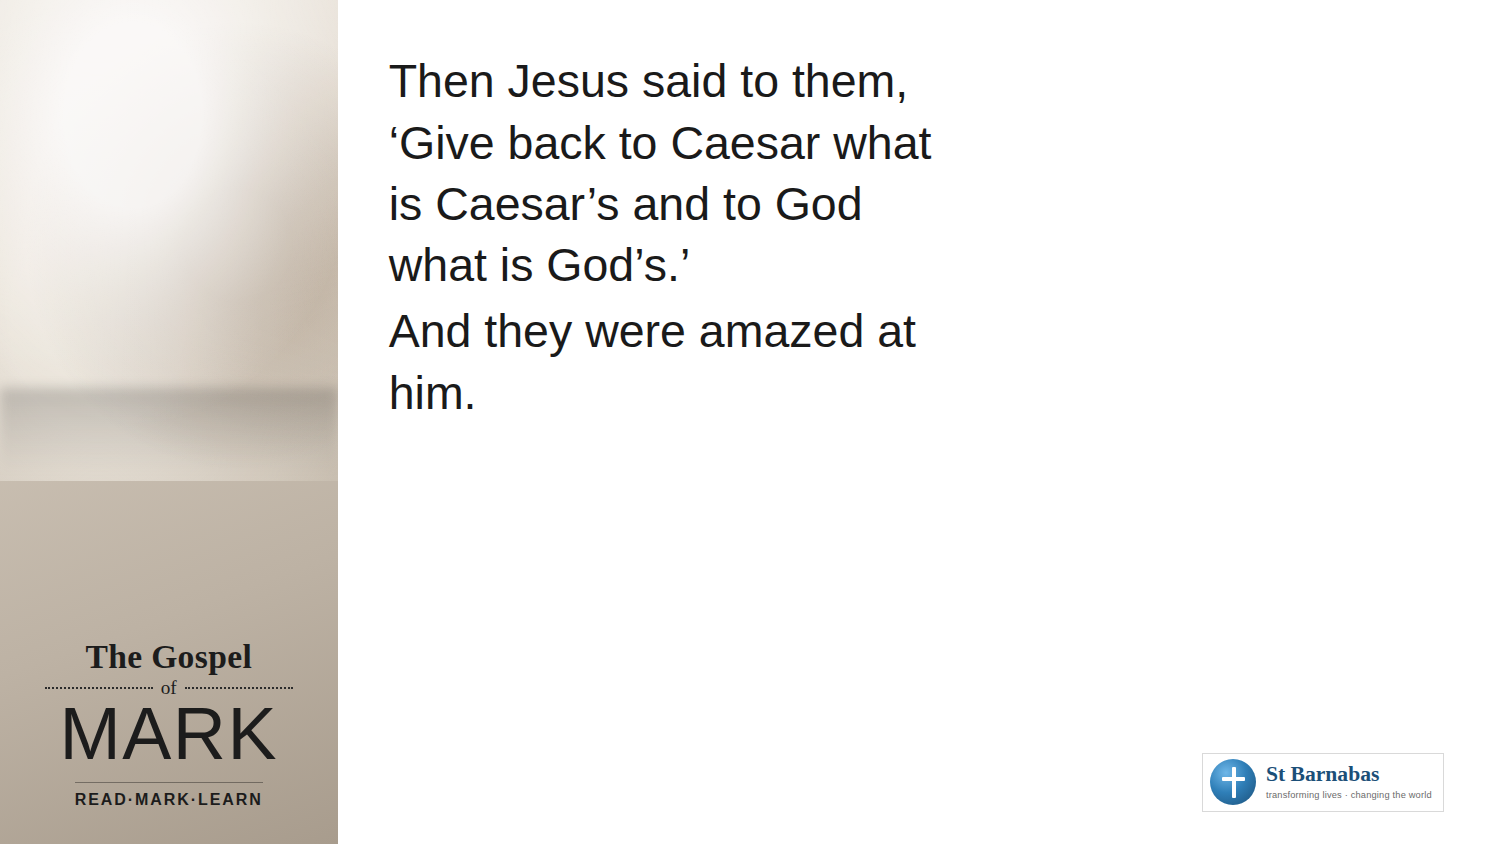The Gospel
of
MARK
READ·MARK·LEARN
Then Jesus said to them, ‘Give back to Caesar what is Caesar’s and to God what is God’s.’
And they were amazed at him.
St Barnabas
transforming lives · changing the world